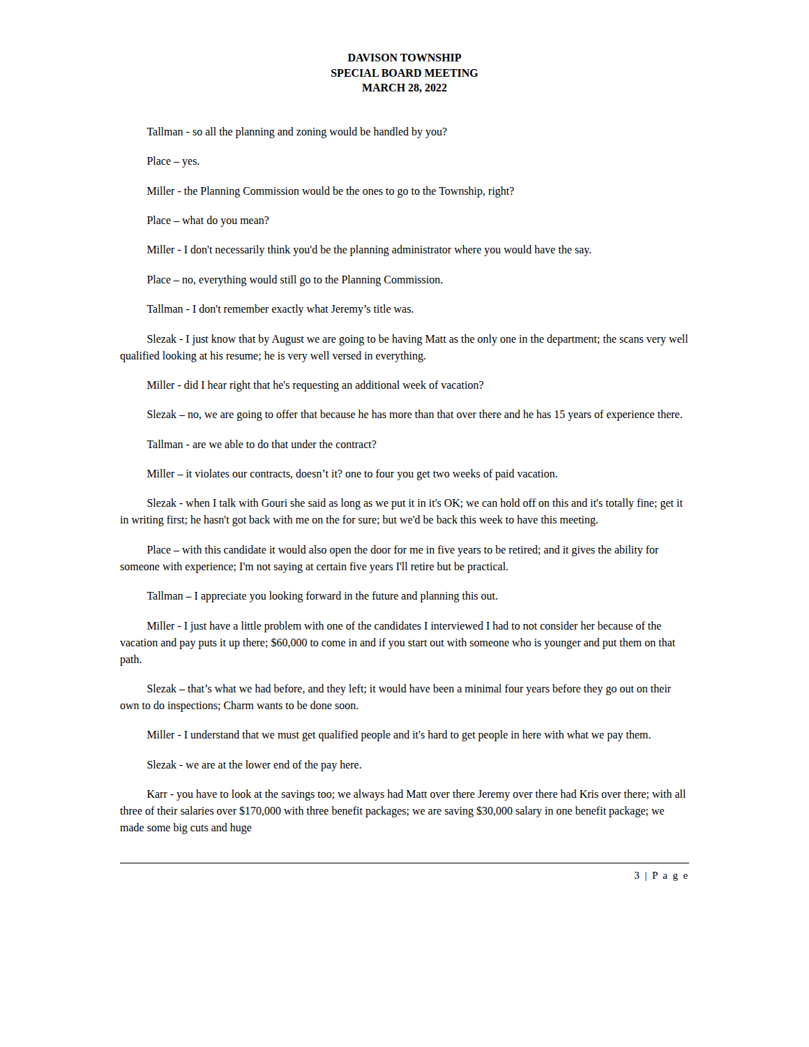DAVISON TOWNSHIP SPECIAL BOARD MEETING MARCH 28, 2022
Tallman - so all the planning and zoning would be handled by you?
Place – yes.
Miller - the Planning Commission would be the ones to go to the Township, right?
Place – what do you mean?
Miller - I don't necessarily think you'd be the planning administrator where you would have the say.
Place – no, everything would still go to the Planning Commission.
Tallman - I don't remember exactly what Jeremy’s title was.
Slezak - I just know that by August we are going to be having Matt as the only one in the department; the scans very well qualified looking at his resume; he is very well versed in everything.
Miller - did I hear right that he's requesting an additional week of vacation?
Slezak – no, we are going to offer that because he has more than that over there and he has 15 years of experience there.
Tallman - are we able to do that under the contract?
Miller – it violates our contracts, doesn’t it? one to four you get two weeks of paid vacation.
Slezak - when I talk with Gouri she said as long as we put it in it's OK; we can hold off on this and it's totally fine; get it in writing first; he hasn't got back with me on the for sure; but we'd be back this week to have this meeting.
Place – with this candidate it would also open the door for me in five years to be retired; and it gives the ability for someone with experience; I'm not saying at certain five years I'll retire but be practical.
Tallman – I appreciate you looking forward in the future and planning this out.
Miller - I just have a little problem with one of the candidates I interviewed I had to not consider her because of the vacation and pay puts it up there; $60,000 to come in and if you start out with someone who is younger and put them on that path.
Slezak – that’s what we had before, and they left; it would have been a minimal four years before they go out on their own to do inspections; Charm wants to be done soon.
Miller - I understand that we must get qualified people and it's hard to get people in here with what we pay them.
Slezak - we are at the lower end of the pay here.
Karr - you have to look at the savings too; we always had Matt over there Jeremy over there had Kris over there; with all three of their salaries over $170,000 with three benefit packages; we are saving $30,000 salary in one benefit package; we made some big cuts and huge
3 | P a g e